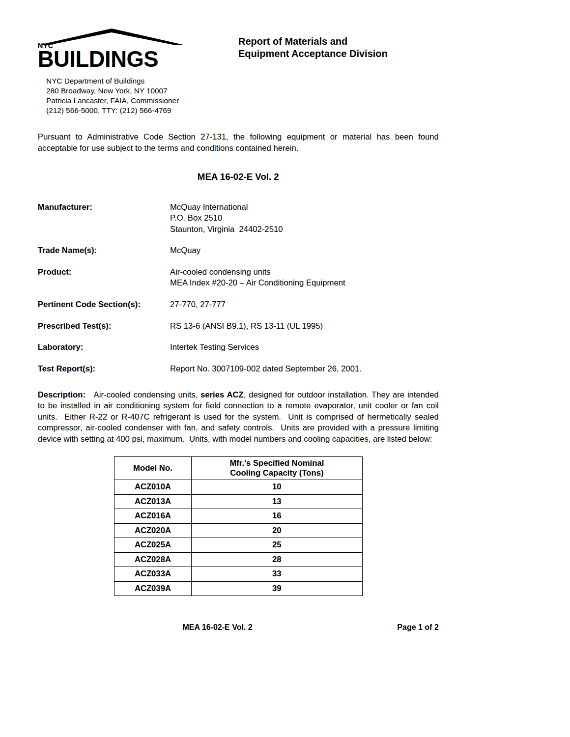NYC BUILDINGS
Report of Materials and
Equipment Acceptance Division
NYC Department of Buildings
280 Broadway, New York, NY 10007
Patricia Lancaster, FAIA, Commissioner
(212) 566-5000, TTY: (212) 566-4769
Pursuant to Administrative Code Section 27-131, the following equipment or material has been found acceptable for use subject to the terms and conditions contained herein.
MEA 16-02-E Vol. 2
| Manufacturer: | McQuay International P.O. Box 2510 Staunton, Virginia 24402-2510 |
| Trade Name(s): | McQuay |
| Product: | Air-cooled condensing units MEA Index #20-20 – Air Conditioning Equipment |
| Pertinent Code Section(s): | 27-770, 27-777 |
| Prescribed Test(s): | RS 13-6 (ANSI B9.1), RS 13-11 (UL 1995) |
| Laboratory: | Intertek Testing Services |
| Test Report(s): | Report No. 3007109-002 dated September 26, 2001. |
Description: Air-cooled condensing units, series ACZ, designed for outdoor installation. They are intended to be installed in air conditioning system for field connection to a remote evaporator, unit cooler or fan coil units. Either R-22 or R-407C refrigerant is used for the system. Unit is comprised of hermetically sealed compressor, air-cooled condenser with fan, and safety controls. Units are provided with a pressure limiting device with setting at 400 psi, maximum. Units, with model numbers and cooling capacities, are listed below:
| Model No. | Mfr.’s Specified Nominal Cooling Capacity (Tons) |
| --- | --- |
| ACZ010A | 10 |
| ACZ013A | 13 |
| ACZ016A | 16 |
| ACZ020A | 20 |
| ACZ025A | 25 |
| ACZ028A | 28 |
| ACZ033A | 33 |
| ACZ039A | 39 |
MEA 16-02-E Vol. 2 Page 1 of 2